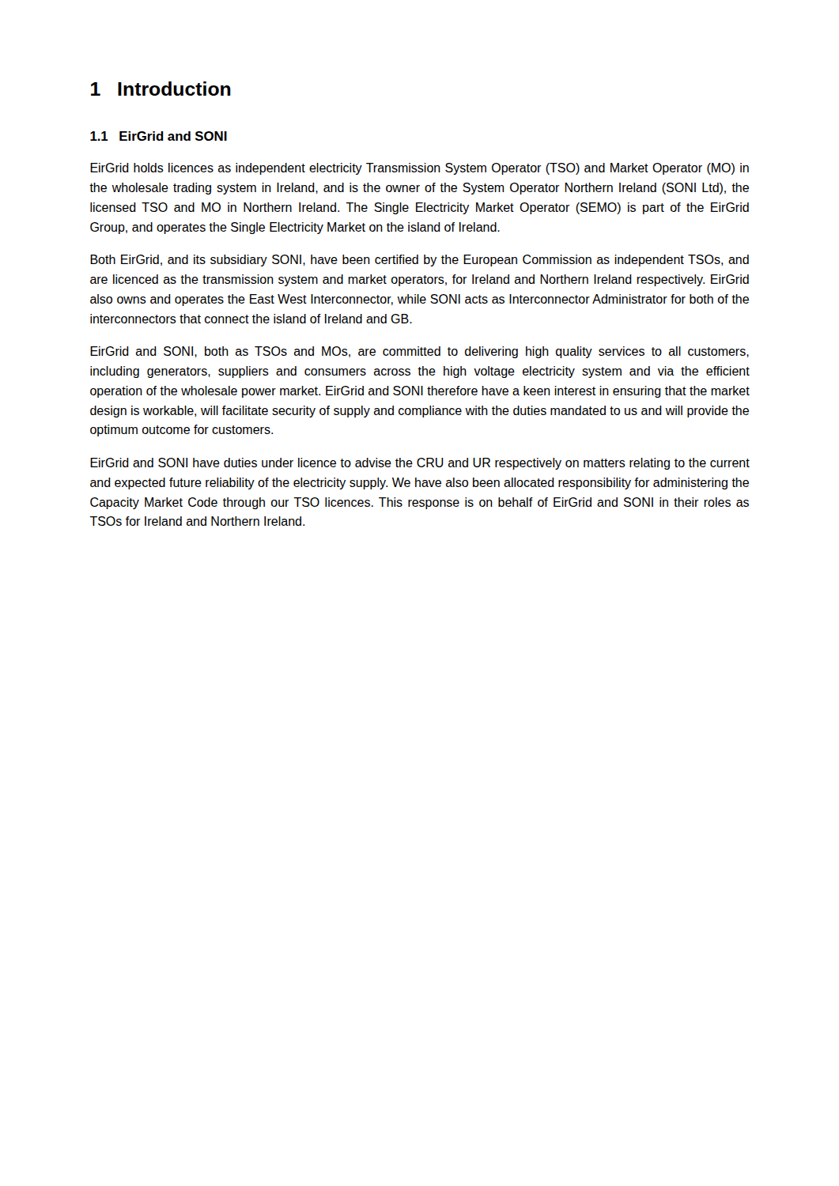1 Introduction
1.1 EirGrid and SONI
EirGrid holds licences as independent electricity Transmission System Operator (TSO) and Market Operator (MO) in the wholesale trading system in Ireland, and is the owner of the System Operator Northern Ireland (SONI Ltd), the licensed TSO and MO in Northern Ireland. The Single Electricity Market Operator (SEMO) is part of the EirGrid Group, and operates the Single Electricity Market on the island of Ireland.
Both EirGrid, and its subsidiary SONI, have been certified by the European Commission as independent TSOs, and are licenced as the transmission system and market operators, for Ireland and Northern Ireland respectively. EirGrid also owns and operates the East West Interconnector, while SONI acts as Interconnector Administrator for both of the interconnectors that connect the island of Ireland and GB.
EirGrid and SONI, both as TSOs and MOs, are committed to delivering high quality services to all customers, including generators, suppliers and consumers across the high voltage electricity system and via the efficient operation of the wholesale power market. EirGrid and SONI therefore have a keen interest in ensuring that the market design is workable, will facilitate security of supply and compliance with the duties mandated to us and will provide the optimum outcome for customers.
EirGrid and SONI have duties under licence to advise the CRU and UR respectively on matters relating to the current and expected future reliability of the electricity supply. We have also been allocated responsibility for administering the Capacity Market Code through our TSO licences. This response is on behalf of EirGrid and SONI in their roles as TSOs for Ireland and Northern Ireland.